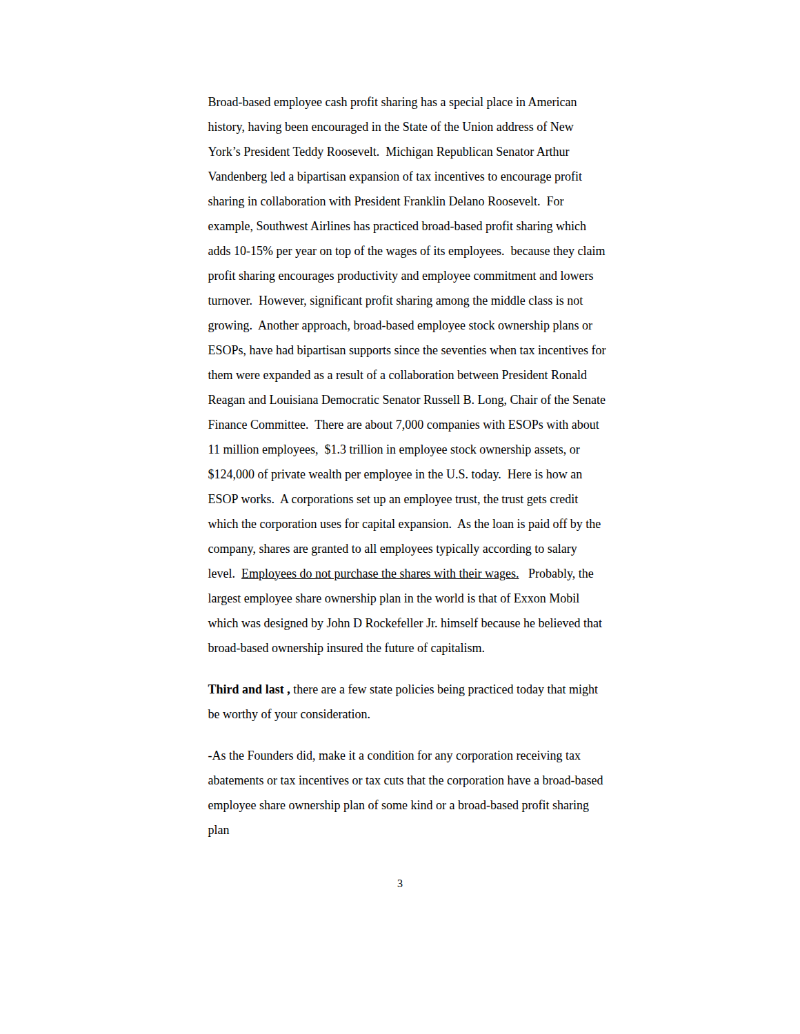Broad-based employee cash profit sharing has a special place in American history, having been encouraged in the State of the Union address of New York’s President Teddy Roosevelt. Michigan Republican Senator Arthur Vandenberg led a bipartisan expansion of tax incentives to encourage profit sharing in collaboration with President Franklin Delano Roosevelt. For example, Southwest Airlines has practiced broad-based profit sharing which adds 10-15% per year on top of the wages of its employees. because they claim profit sharing encourages productivity and employee commitment and lowers turnover. However, significant profit sharing among the middle class is not growing. Another approach, broad-based employee stock ownership plans or ESOPs, have had bipartisan supports since the seventies when tax incentives for them were expanded as a result of a collaboration between President Ronald Reagan and Louisiana Democratic Senator Russell B. Long, Chair of the Senate Finance Committee. There are about 7,000 companies with ESOPs with about 11 million employees, $1.3 trillion in employee stock ownership assets, or $124,000 of private wealth per employee in the U.S. today. Here is how an ESOP works. A corporations set up an employee trust, the trust gets credit which the corporation uses for capital expansion. As the loan is paid off by the company, shares are granted to all employees typically according to salary level. Employees do not purchase the shares with their wages. Probably, the largest employee share ownership plan in the world is that of Exxon Mobil which was designed by John D Rockefeller Jr. himself because he believed that broad-based ownership insured the future of capitalism.
Third and last , there are a few state policies being practiced today that might be worthy of your consideration.
-As the Founders did, make it a condition for any corporation receiving tax abatements or tax incentives or tax cuts that the corporation have a broad-based employee share ownership plan of some kind or a broad-based profit sharing plan
3